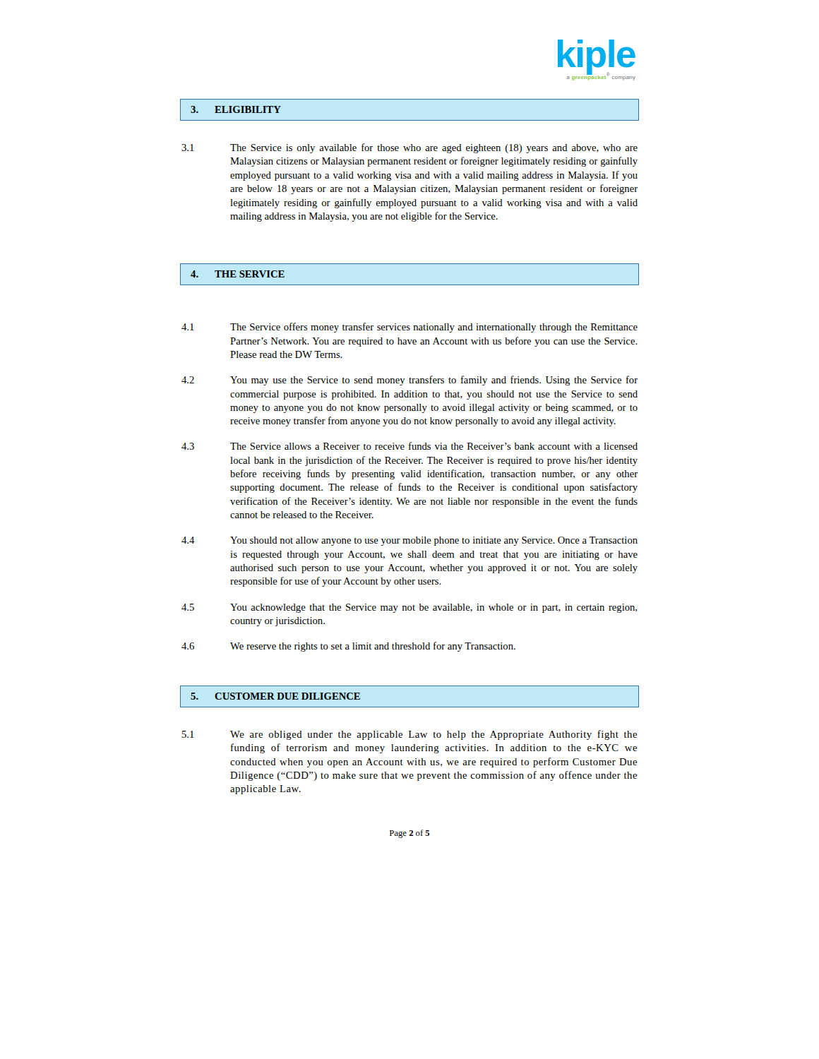kiple a greenpacket® company
3. ELIGIBILITY
3.1
The Service is only available for those who are aged eighteen (18) years and above, who are Malaysian citizens or Malaysian permanent resident or foreigner legitimately residing or gainfully employed pursuant to a valid working visa and with a valid mailing address in Malaysia. If you are below 18 years or are not a Malaysian citizen, Malaysian permanent resident or foreigner legitimately residing or gainfully employed pursuant to a valid working visa and with a valid mailing address in Malaysia, you are not eligible for the Service.
4. THE SERVICE
4.1
The Service offers money transfer services nationally and internationally through the Remittance Partner’s Network. You are required to have an Account with us before you can use the Service. Please read the DW Terms.
4.2
You may use the Service to send money transfers to family and friends. Using the Service for commercial purpose is prohibited. In addition to that, you should not use the Service to send money to anyone you do not know personally to avoid illegal activity or being scammed, or to receive money transfer from anyone you do not know personally to avoid any illegal activity.
4.3
The Service allows a Receiver to receive funds via the Receiver’s bank account with a licensed local bank in the jurisdiction of the Receiver. The Receiver is required to prove his/her identity before receiving funds by presenting valid identification, transaction number, or any other supporting document. The release of funds to the Receiver is conditional upon satisfactory verification of the Receiver’s identity. We are not liable nor responsible in the event the funds cannot be released to the Receiver.
4.4
You should not allow anyone to use your mobile phone to initiate any Service. Once a Transaction is requested through your Account, we shall deem and treat that you are initiating or have authorised such person to use your Account, whether you approved it or not. You are solely responsible for use of your Account by other users.
4.5
You acknowledge that the Service may not be available, in whole or in part, in certain region, country or jurisdiction.
4.6
We reserve the rights to set a limit and threshold for any Transaction.
5. CUSTOMER DUE DILIGENCE
5.1
We are obliged under the applicable Law to help the Appropriate Authority fight the funding of terrorism and money laundering activities. In addition to the e-KYC we conducted when you open an Account with us, we are required to perform Customer Due Diligence (“CDD”) to make sure that we prevent the commission of any offence under the applicable Law.
Page 2 of 5